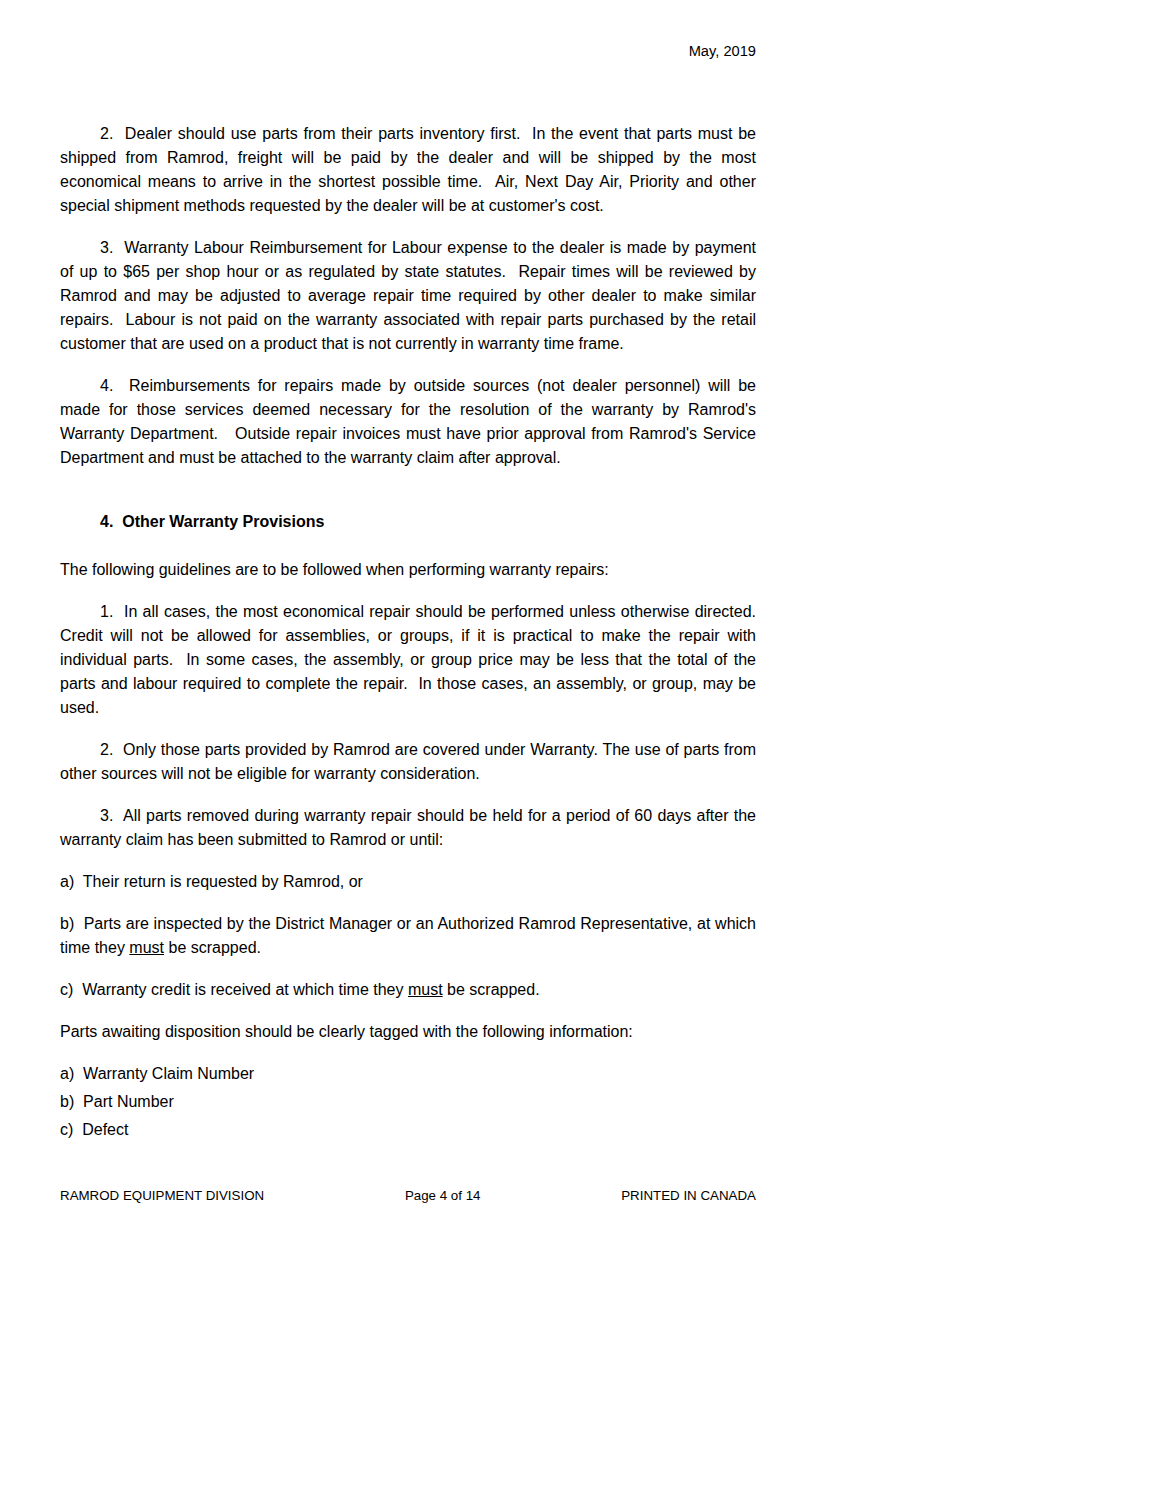May, 2019
2. Dealer should use parts from their parts inventory first. In the event that parts must be shipped from Ramrod, freight will be paid by the dealer and will be shipped by the most economical means to arrive in the shortest possible time. Air, Next Day Air, Priority and other special shipment methods requested by the dealer will be at customer's cost.
3. Warranty Labour Reimbursement for Labour expense to the dealer is made by payment of up to $65 per shop hour or as regulated by state statutes. Repair times will be reviewed by Ramrod and may be adjusted to average repair time required by other dealer to make similar repairs. Labour is not paid on the warranty associated with repair parts purchased by the retail customer that are used on a product that is not currently in warranty time frame.
4. Reimbursements for repairs made by outside sources (not dealer personnel) will be made for those services deemed necessary for the resolution of the warranty by Ramrod's Warranty Department. Outside repair invoices must have prior approval from Ramrod's Service Department and must be attached to the warranty claim after approval.
4. Other Warranty Provisions
The following guidelines are to be followed when performing warranty repairs:
1. In all cases, the most economical repair should be performed unless otherwise directed. Credit will not be allowed for assemblies, or groups, if it is practical to make the repair with individual parts. In some cases, the assembly, or group price may be less that the total of the parts and labour required to complete the repair. In those cases, an assembly, or group, may be used.
2. Only those parts provided by Ramrod are covered under Warranty. The use of parts from other sources will not be eligible for warranty consideration.
3. All parts removed during warranty repair should be held for a period of 60 days after the warranty claim has been submitted to Ramrod or until:
a) Their return is requested by Ramrod, or
b) Parts are inspected by the District Manager or an Authorized Ramrod Representative, at which time they must be scrapped.
c) Warranty credit is received at which time they must be scrapped.
Parts awaiting disposition should be clearly tagged with the following information:
a) Warranty Claim Number
b) Part Number
c) Defect
RAMROD EQUIPMENT DIVISION Page 4 of 14 PRINTED IN CANADA